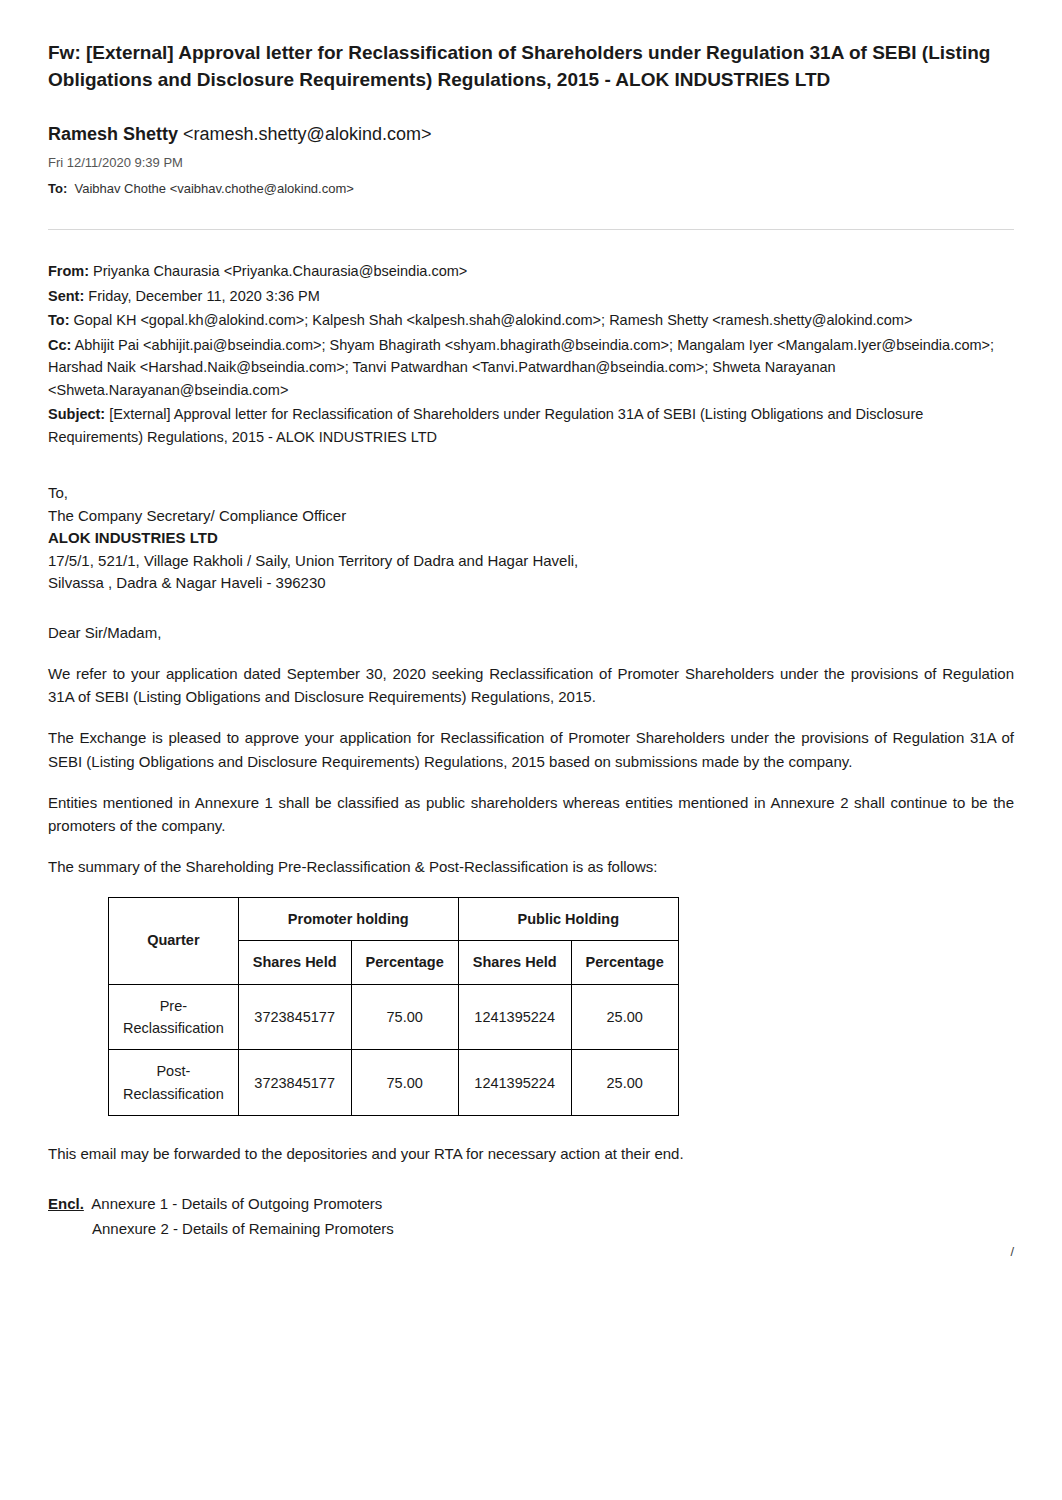Fw: [External] Approval letter for Reclassification of Shareholders under Regulation 31A of SEBI (Listing Obligations and Disclosure Requirements) Regulations, 2015 - ALOK INDUSTRIES LTD
Ramesh Shetty <ramesh.shetty@alokind.com>
Fri 12/11/2020 9:39 PM
To: Vaibhav Chothe <vaibhav.chothe@alokind.com>
From: Priyanka Chaurasia <Priyanka.Chaurasia@bseindia.com>
Sent: Friday, December 11, 2020 3:36 PM
To: Gopal KH <gopal.kh@alokind.com>; Kalpesh Shah <kalpesh.shah@alokind.com>; Ramesh Shetty <ramesh.shetty@alokind.com>
Cc: Abhijit Pai <abhijit.pai@bseindia.com>; Shyam Bhagirath <shyam.bhagirath@bseindia.com>; Mangalam Iyer <Mangalam.Iyer@bseindia.com>; Harshad Naik <Harshad.Naik@bseindia.com>; Tanvi Patwardhan <Tanvi.Patwardhan@bseindia.com>; Shweta Narayanan <Shweta.Narayanan@bseindia.com>
Subject: [External] Approval letter for Reclassification of Shareholders under Regulation 31A of SEBI (Listing Obligations and Disclosure Requirements) Regulations, 2015 - ALOK INDUSTRIES LTD
To,
The Company Secretary/ Compliance Officer
ALOK INDUSTRIES LTD
17/5/1, 521/1, Village Rakholi / Saily, Union Territory of Dadra and Hagar Haveli,
Silvassa , Dadra & Nagar Haveli - 396230
Dear Sir/Madam,
We refer to your application dated September 30, 2020 seeking Reclassification of Promoter Shareholders under the provisions of Regulation 31A of SEBI (Listing Obligations and Disclosure Requirements) Regulations, 2015.
The Exchange is pleased to approve your application for Reclassification of Promoter Shareholders under the provisions of Regulation 31A of SEBI (Listing Obligations and Disclosure Requirements) Regulations, 2015 based on submissions made by the company.
Entities mentioned in Annexure 1 shall be classified as public shareholders whereas entities mentioned in Annexure 2 shall continue to be the promoters of the company.
The summary of the Shareholding Pre-Reclassification & Post-Reclassification is as follows:
| Quarter | Promoter holding | Public Holding |
| --- | --- | --- |
| Shares Held | Percentage | Shares Held | Percentage |
| Pre- Reclassification | 3723845177 | 75.00 | 1241395224 | 25.00 |
| Post- Reclassification | 3723845177 | 75.00 | 1241395224 | 25.00 |
This email may be forwarded to the depositories and your RTA for necessary action at their end.
Encl. Annexure 1 - Details of Outgoing Promoters
Annexure 2 - Details of Remaining Promoters
/